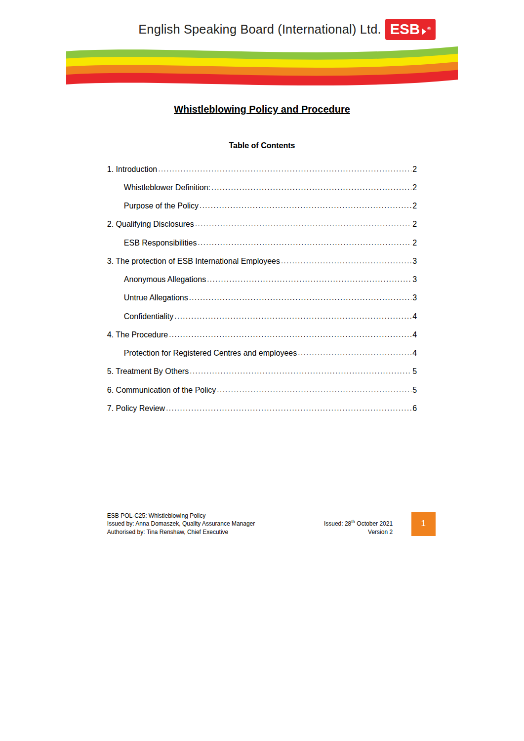English Speaking Board (International) Ltd. ESB ®
Whistleblowing Policy and Procedure
Table of Contents
1. Introduction ........................................................................................................................... 2
Whistleblower Definition: ................................................................................................. 2
Purpose of the Policy ..................................................................................................... 2
2. Qualifying Disclosures ............................................................................................. 2
ESB Responsibilities ....................................................................................................... 2
3. The protection of ESB International Employees ..................................................................... 3
Anonymous Allegations ................................................................................................. 3
Untrue Allegations ....................................................................................................... 3
Confidentiality ............................................................................................................. 4
4. The Procedure ......................................................................................................... 4
Protection for Registered Centres and employees .............................................................. 4
5. Treatment By Others ................................................................................................. 5
6. Communication of the Policy ................................................................................. 5
7. Policy Review ........................................................................................................... 6
ESB POL-C25: Whistleblowing Policy
Issued by: Anna Domaszek, Quality Assurance Manager
Authorised by: Tina Renshaw, Chief Executive
Issued: 28th October 2021
Version 2
1